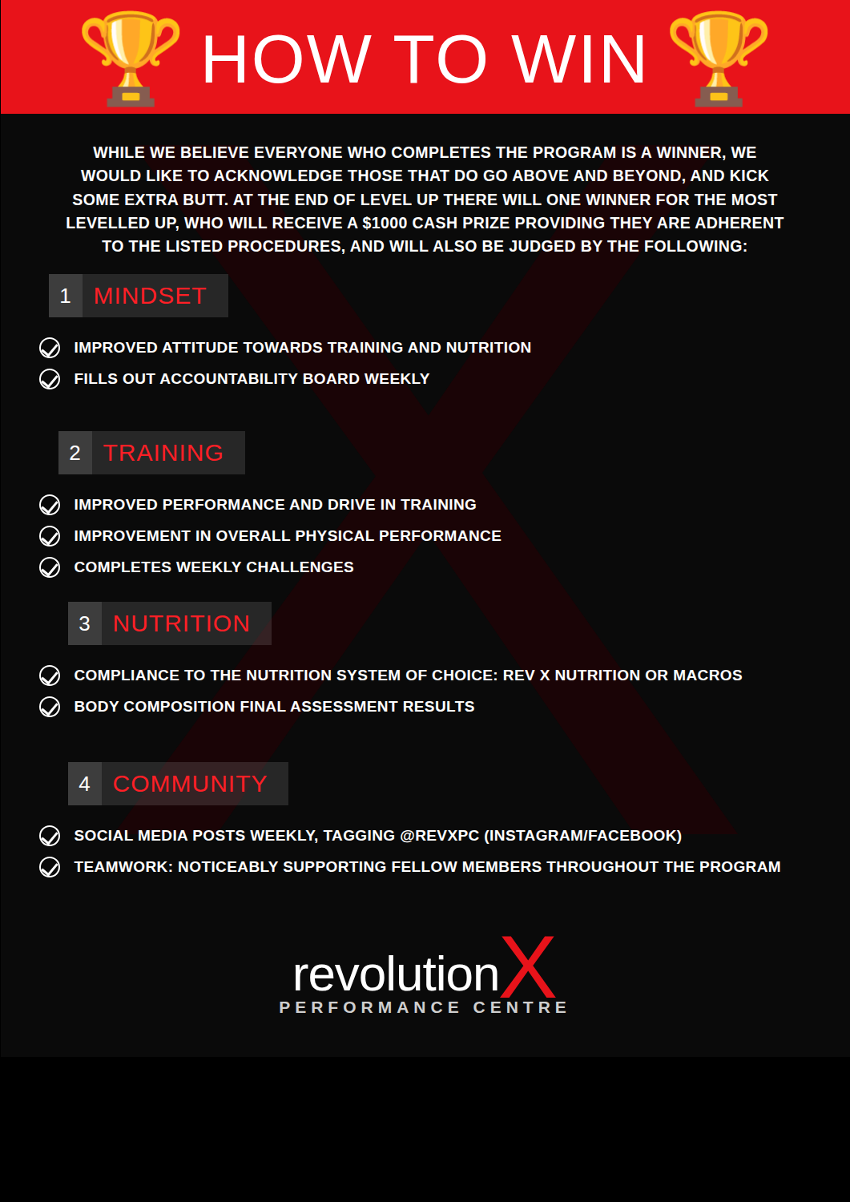🏆
How To Win
🏆
While we believe everyone who completes the program is a winner, we would like to acknowledge those that do go above and beyond, and kick some extra butt. At the end of Level Up there will one winner for the most levelled up, who will receive a $1000 cash prize providing they are adherent to the listed procedures, and will also be judged by the following:
1 Mindset
Improved attitude towards training and nutrition
Fills out accountability board weekly
2 Training
Improved performance and drive in training
Improvement in overall physical performance
Completes weekly challenges
3 Nutrition
Compliance to the nutrition system of choice: Rev X Nutrition or Macros
Body composition final assessment results
4 Community
Social media posts weekly, tagging @revxpc (Instagram/Facebook)
Teamwork: noticeably supporting fellow members throughout the program
revolution X
Performance Centre